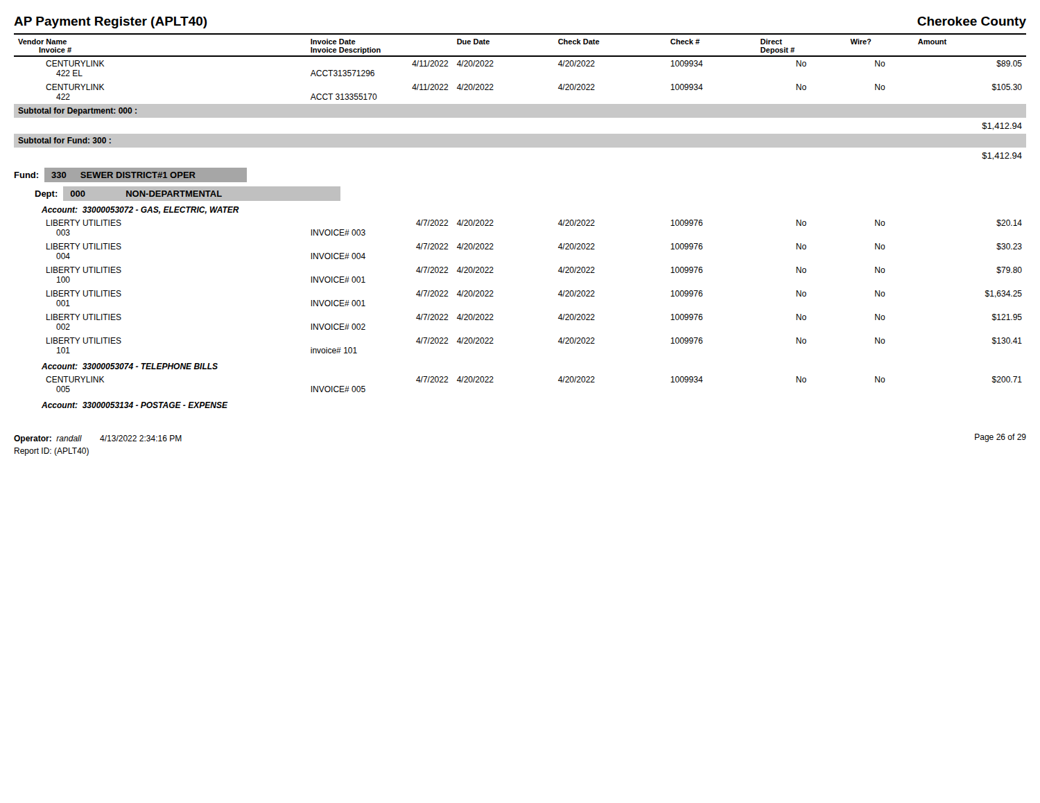AP Payment Register (APLT40)
Cherokee County
| Vendor Name Invoice # | Invoice Date Invoice Description | Due Date | Check Date | Check # | Direct Deposit # | Wire? | Amount |
| --- | --- | --- | --- | --- | --- | --- | --- |
| CENTURYLINK 422 EL | 4/11/2022 ACCT313571296 | 4/20/2022 | 4/20/2022 | 1009934 | No | No | $89.05 |
| CENTURYLINK 422 | 4/11/2022 ACCT 313355170 | 4/20/2022 | 4/20/2022 | 1009934 | No | No | $105.30 |
Subtotal for Department: 000 :
$1,412.94
Subtotal for Fund: 300 :
$1,412.94
Fund: 330 SEWER DISTRICT#1 OPER
Dept: 000 NON-DEPARTMENTAL
Account: 33000053072 - GAS, ELECTRIC, WATER
| LIBERTY UTILITIES 003 | 4/7/2022 INVOICE# 003 | 4/20/2022 | 4/20/2022 | 1009976 | No | No | $20.14 |
| LIBERTY UTILITIES 004 | 4/7/2022 INVOICE# 004 | 4/20/2022 | 4/20/2022 | 1009976 | No | No | $30.23 |
| LIBERTY UTILITIES 100 | 4/7/2022 INVOICE# 001 | 4/20/2022 | 4/20/2022 | 1009976 | No | No | $79.80 |
| LIBERTY UTILITIES 001 | 4/7/2022 INVOICE# 001 | 4/20/2022 | 4/20/2022 | 1009976 | No | No | $1,634.25 |
| LIBERTY UTILITIES 002 | 4/7/2022 INVOICE# 002 | 4/20/2022 | 4/20/2022 | 1009976 | No | No | $121.95 |
| LIBERTY UTILITIES 101 | 4/7/2022 invoice# 101 | 4/20/2022 | 4/20/2022 | 1009976 | No | No | $130.41 |
Account: 33000053074 - TELEPHONE BILLS
| CENTURYLINK 005 | 4/7/2022 INVOICE# 005 | 4/20/2022 | 4/20/2022 | 1009934 | No | No | $200.71 |
Account: 33000053134 - POSTAGE - EXPENSE
Operator: randall 4/13/2022 2:34:16 PM
Report ID: (APLT40)
Page 26 of 29